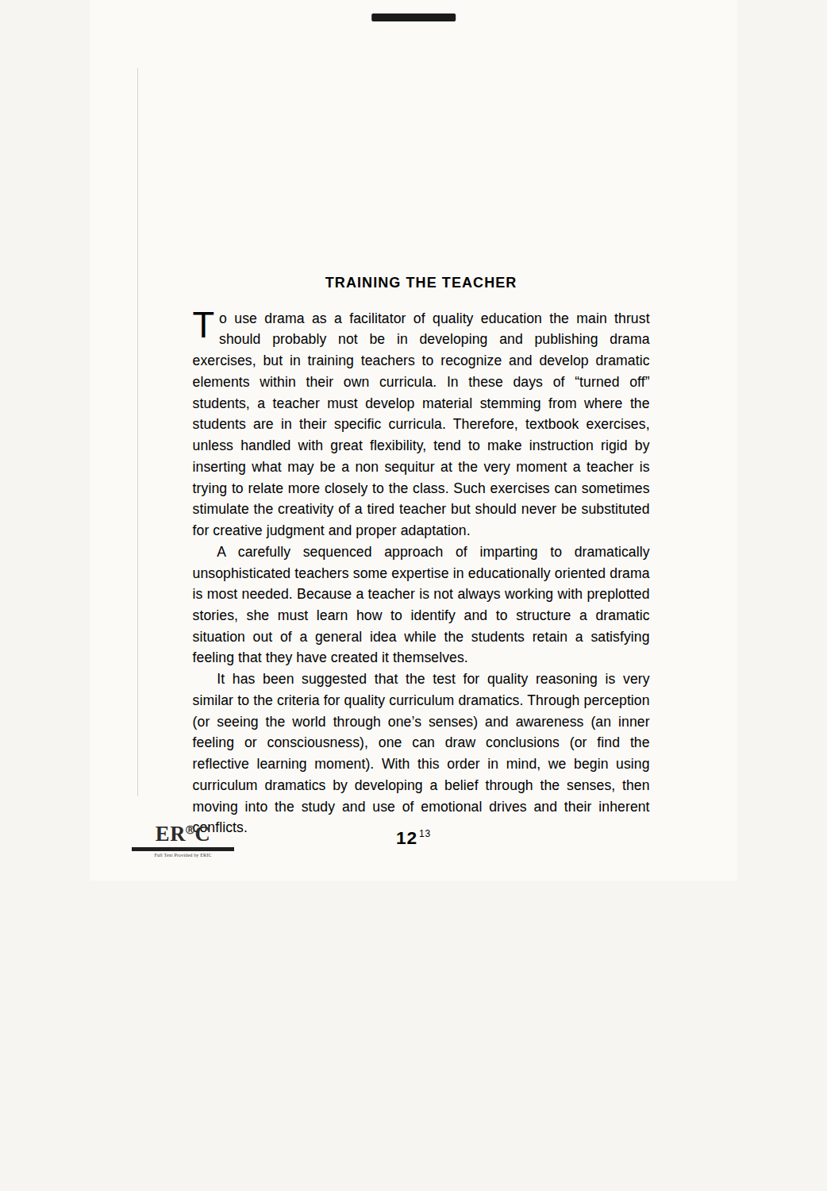Training the Teacher
To use drama as a facilitator of quality education the main thrust should probably not be in developing and publishing drama exercises, but in training teachers to recognize and develop dramatic elements within their own curricula. In these days of “turned off” students, a teacher must develop material stemming from where the students are in their specific curricula. Therefore, textbook exercises, unless handled with great flexibility, tend to make instruction rigid by inserting what may be a non sequitur at the very moment a teacher is trying to relate more closely to the class. Such exercises can sometimes stimulate the creativity of a tired teacher but should never be substituted for creative judgment and proper adaptation.
A carefully sequenced approach of imparting to dramatically unsophisticated teachers some expertise in educationally oriented drama is most needed. Because a teacher is not always working with preplotted stories, she must learn how to identify and to structure a dramatic situation out of a general idea while the students retain a satisfying feeling that they have created it themselves.
It has been suggested that the test for quality reasoning is very similar to the criteria for quality curriculum dramatics. Through perception (or seeing the world through one’s senses) and awareness (an inner feeling or consciousness), one can draw conclusions (or find the reflective learning moment). With this order in mind, we begin using curriculum dramatics by developing a belief through the senses, then moving into the study and use of emotional drives and their inherent conflicts.
1213
ERⓇC
Full Text Provided by ERIC